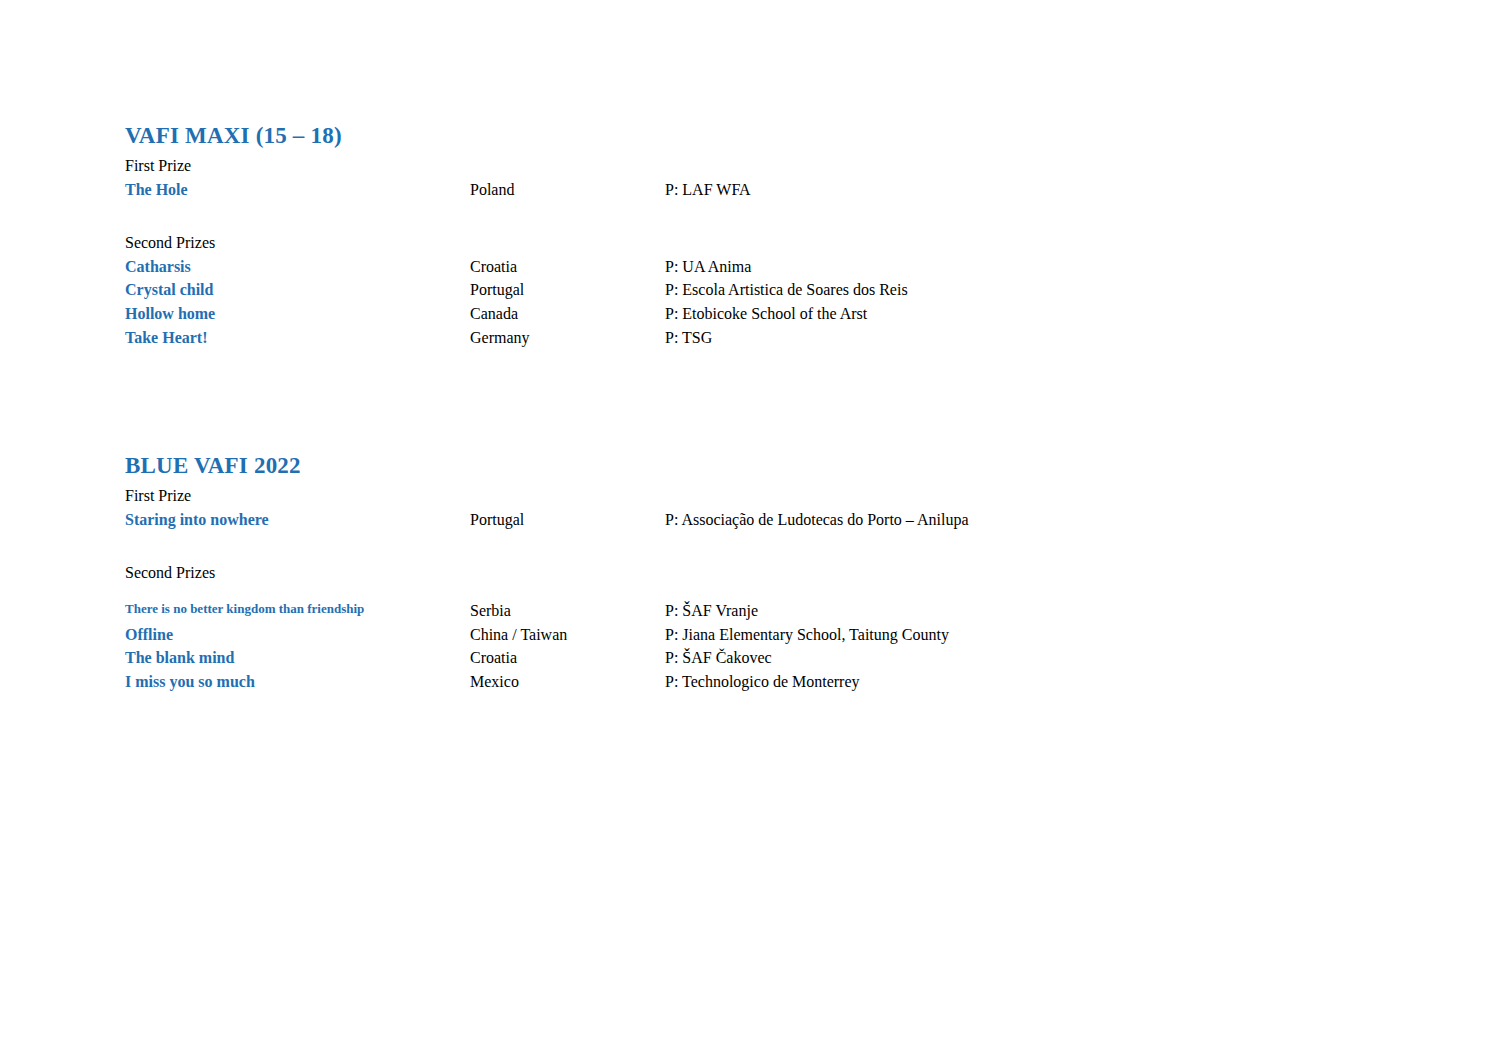VAFI MAXI (15 – 18)
First Prize
| The Hole | Poland | P: LAF WFA |
Second Prizes
| Catharsis | Croatia | P: UA Anima |
| Crystal child | Portugal | P: Escola Artistica de Soares dos Reis |
| Hollow home | Canada | P: Etobicoke School of the Arst |
| Take Heart! | Germany | P: TSG |
BLUE VAFI 2022
First Prize
| Staring into nowhere | Portugal | P: Associação de Ludotecas do Porto – Anilupa |
Second Prizes
| There is no better kingdom than friendship | Serbia | P: ŠAF Vranje |
| Offline | China / Taiwan | P: Jiana Elementary School, Taitung County |
| The blank mind | Croatia | P: ŠAF Čakovec |
| I miss you so much | Mexico | P: Technologico de Monterrey |